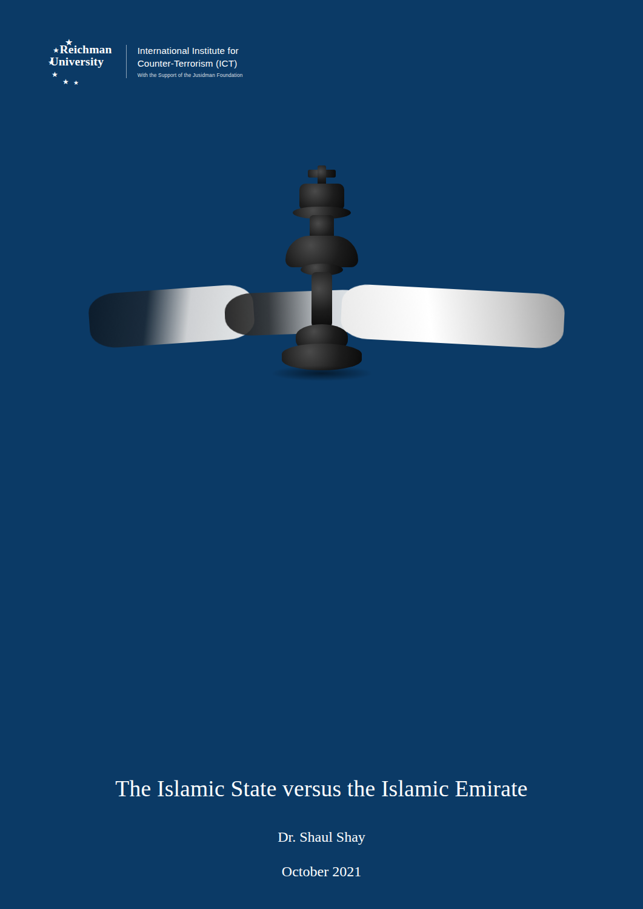★★★★★★
Reichman University
International Institute for Counter-Terrorism (ICT) With the Support of the Jusidman Foundation
The Islamic State versus the Islamic Emirate
Dr. Shaul Shay
October 2021